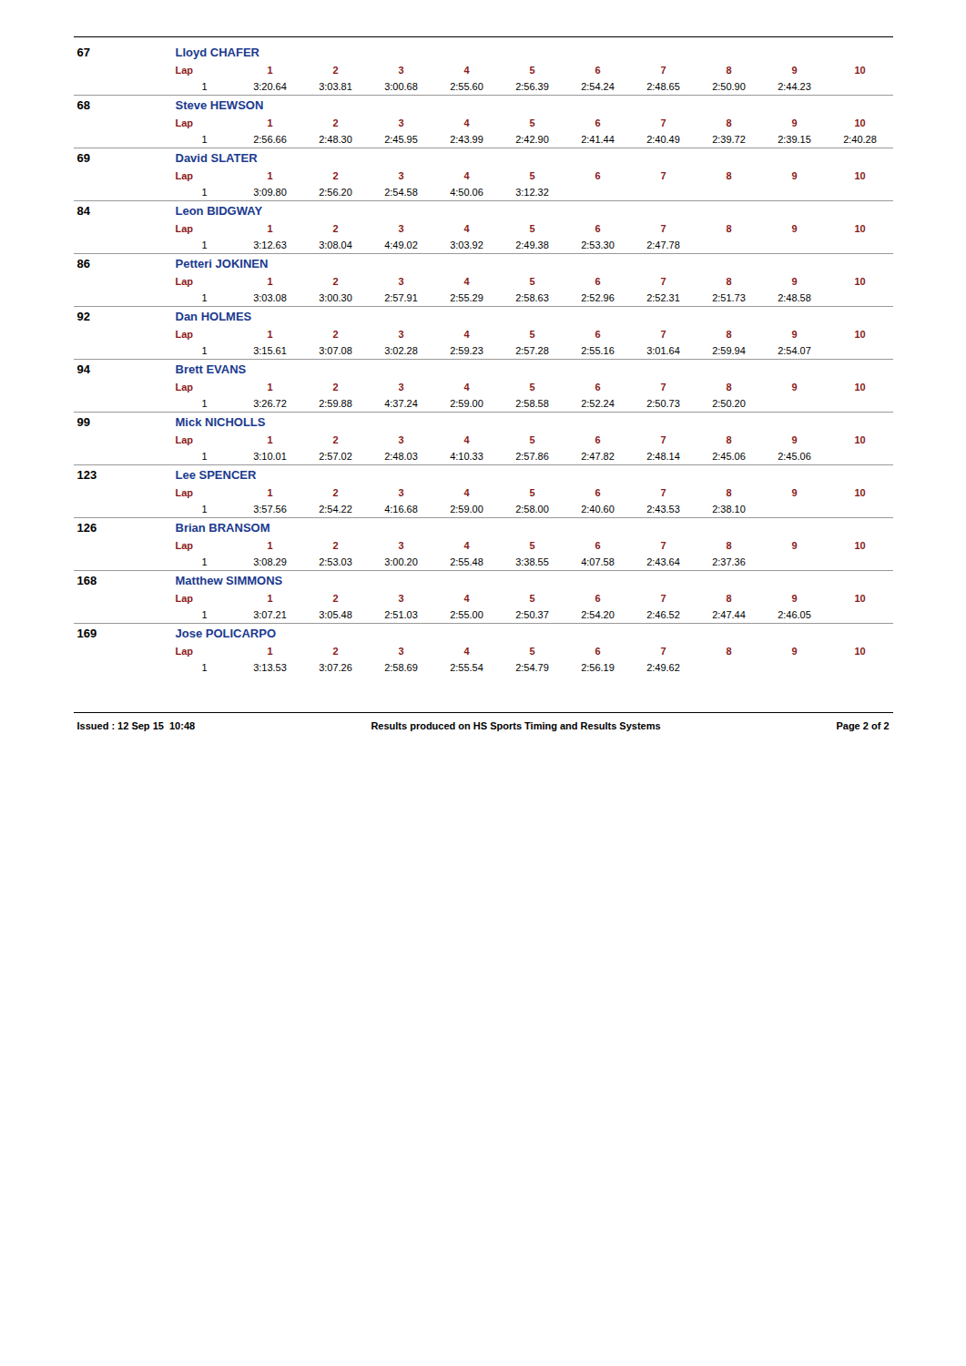| 67 | Lloyd CHAFER |
| | Lap | 1 | 2 | 3 | 4 | 5 | 6 | 7 | 8 | 9 | 10 |
| | 1 | 3:20.64 | 3:03.81 | 3:00.68 | 2:55.60 | 2:56.39 | 2:54.24 | 2:48.65 | 2:50.90 | 2:44.23 | |
| 68 | Steve HEWSON |
| | Lap | 1 | 2 | 3 | 4 | 5 | 6 | 7 | 8 | 9 | 10 |
| | 1 | 2:56.66 | 2:48.30 | 2:45.95 | 2:43.99 | 2:42.90 | 2:41.44 | 2:40.49 | 2:39.72 | 2:39.15 | 2:40.28 |
| 69 | David SLATER |
| | Lap | 1 | 2 | 3 | 4 | 5 | 6 | 7 | 8 | 9 | 10 |
| | 1 | 3:09.80 | 2:56.20 | 2:54.58 | 4:50.06 | 3:12.32 | | | | | |
| 84 | Leon BIDGWAY |
| | Lap | 1 | 2 | 3 | 4 | 5 | 6 | 7 | 8 | 9 | 10 |
| | 1 | 3:12.63 | 3:08.04 | 4:49.02 | 3:03.92 | 2:49.38 | 2:53.30 | 2:47.78 | | | |
| 86 | Petteri JOKINEN |
| | Lap | 1 | 2 | 3 | 4 | 5 | 6 | 7 | 8 | 9 | 10 |
| | 1 | 3:03.08 | 3:00.30 | 2:57.91 | 2:55.29 | 2:58.63 | 2:52.96 | 2:52.31 | 2:51.73 | 2:48.58 | |
| 92 | Dan HOLMES |
| | Lap | 1 | 2 | 3 | 4 | 5 | 6 | 7 | 8 | 9 | 10 |
| | 1 | 3:15.61 | 3:07.08 | 3:02.28 | 2:59.23 | 2:57.28 | 2:55.16 | 3:01.64 | 2:59.94 | 2:54.07 | |
| 94 | Brett EVANS |
| | Lap | 1 | 2 | 3 | 4 | 5 | 6 | 7 | 8 | 9 | 10 |
| | 1 | 3:26.72 | 2:59.88 | 4:37.24 | 2:59.00 | 2:58.58 | 2:52.24 | 2:50.73 | 2:50.20 | | |
| 99 | Mick NICHOLLS |
| | Lap | 1 | 2 | 3 | 4 | 5 | 6 | 7 | 8 | 9 | 10 |
| | 1 | 3:10.01 | 2:57.02 | 2:48.03 | 4:10.33 | 2:57.86 | 2:47.82 | 2:48.14 | 2:45.06 | 2:45.06 | |
| 123 | Lee SPENCER |
| | Lap | 1 | 2 | 3 | 4 | 5 | 6 | 7 | 8 | 9 | 10 |
| | 1 | 3:57.56 | 2:54.22 | 4:16.68 | 2:59.00 | 2:58.00 | 2:40.60 | 2:43.53 | 2:38.10 | | |
| 126 | Brian BRANSOM |
| | Lap | 1 | 2 | 3 | 4 | 5 | 6 | 7 | 8 | 9 | 10 |
| | 1 | 3:08.29 | 2:53.03 | 3:00.20 | 2:55.48 | 3:38.55 | 4:07.58 | 2:43.64 | 2:37.36 | | |
| 168 | Matthew SIMMONS |
| | Lap | 1 | 2 | 3 | 4 | 5 | 6 | 7 | 8 | 9 | 10 |
| | 1 | 3:07.21 | 3:05.48 | 2:51.03 | 2:55.00 | 2:50.37 | 2:54.20 | 2:46.52 | 2:47.44 | 2:46.05 | |
| 169 | Jose POLICARPO |
| | Lap | 1 | 2 | 3 | 4 | 5 | 6 | 7 | 8 | 9 | 10 |
| | 1 | 3:13.53 | 3:07.26 | 2:58.69 | 2:55.54 | 2:54.79 | 2:56.19 | 2:49.62 | | | |
| Issued : 12 Sep 15 10:48 | Results produced on HS Sports Timing and Results Systems | Page 2 of 2 |